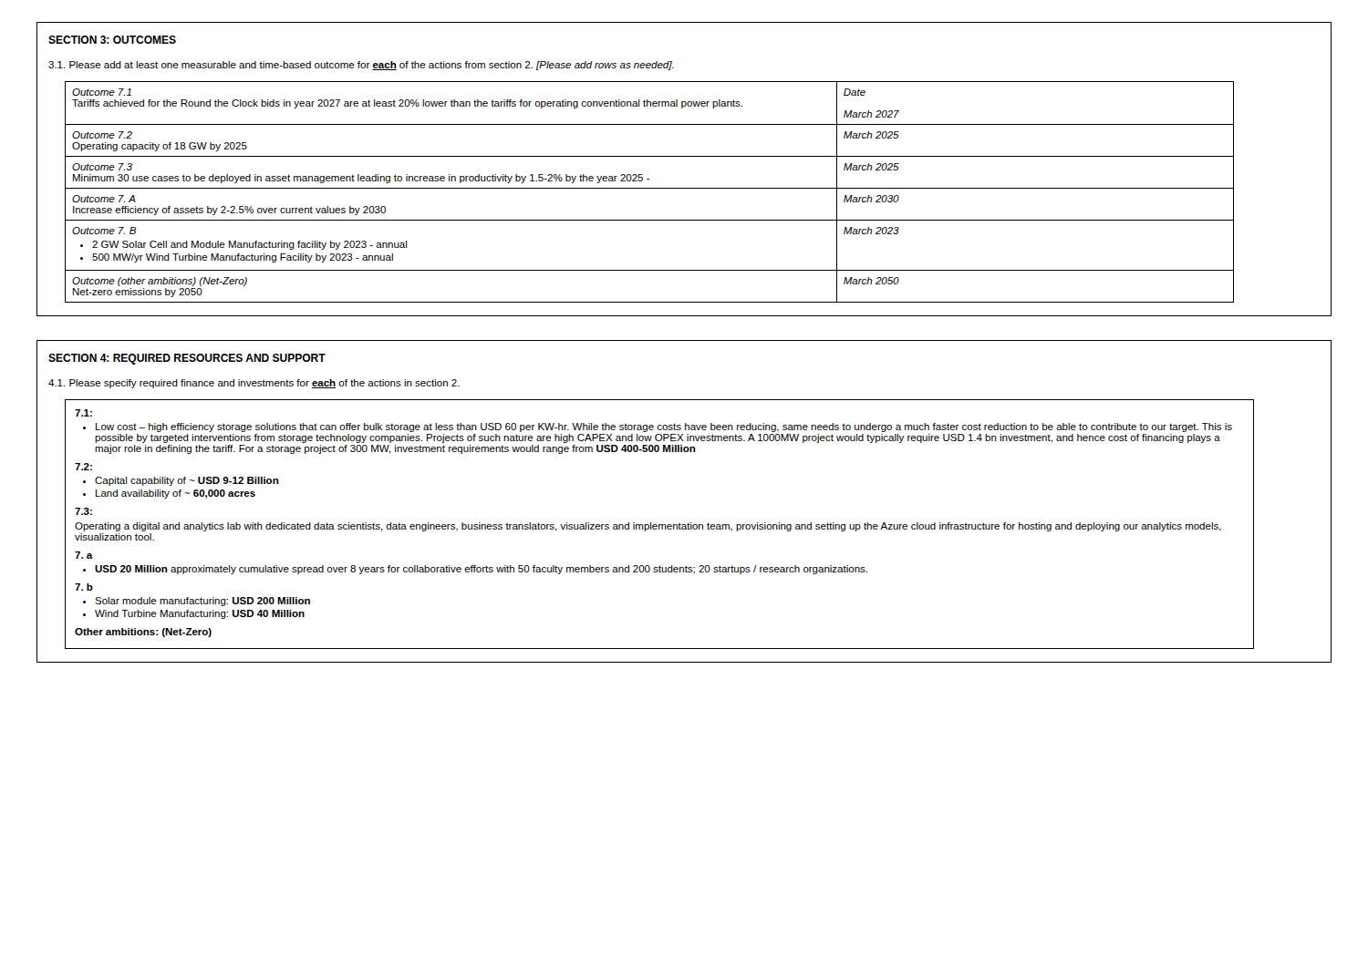SECTION 3: OUTCOMES
3.1. Please add at least one measurable and time-based outcome for each of the actions from section 2. [Please add rows as needed].
| Outcome 7.1 Tariffs achieved for the Round the Clock bids in year 2027 are at least 20% lower than the tariffs for operating conventional thermal power plants. | Date March 2027 |
| Outcome 7.2 Operating capacity of 18 GW by 2025 | March 2025 |
| Outcome 7.3 Minimum 30 use cases to be deployed in asset management leading to increase in productivity by 1.5-2% by the year 2025 - | March 2025 |
| Outcome 7. A Increase efficiency of assets by 2-2.5% over current values by 2030 | March 2030 |
| Outcome 7. B 2 GW Solar Cell and Module Manufacturing facility by 2023 - annual 500 MW/yr Wind Turbine Manufacturing Facility by 2023 - annual | March 2023 |
| Outcome (other ambitions) (Net-Zero) Net-zero emissions by 2050 | March 2050 |
SECTION 4: REQUIRED RESOURCES AND SUPPORT
4.1. Please specify required finance and investments for each of the actions in section 2.
7.1:
Low cost – high efficiency storage solutions that can offer bulk storage at less than USD 60 per KW-hr. While the storage costs have been reducing, same needs to undergo a much faster cost reduction to be able to contribute to our target. This is possible by targeted interventions from storage technology companies. Projects of such nature are high CAPEX and low OPEX investments. A 1000MW project would typically require USD 1.4 bn investment, and hence cost of financing plays a major role in defining the tariff. For a storage project of 300 MW, investment requirements would range from USD 400-500 Million
7.2:
Capital capability of ~ USD 9-12 Billion
Land availability of ~ 60,000 acres
7.3:
Operating a digital and analytics lab with dedicated data scientists, data engineers, business translators, visualizers and implementation team, provisioning and setting up the Azure cloud infrastructure for hosting and deploying our analytics models, visualization tool.
7. a
USD 20 Million approximately cumulative spread over 8 years for collaborative efforts with 50 faculty members and 200 students; 20 startups / research organizations.
7. b
Solar module manufacturing: USD 200 Million
Wind Turbine Manufacturing: USD 40 Million
Other ambitions: (Net-Zero)